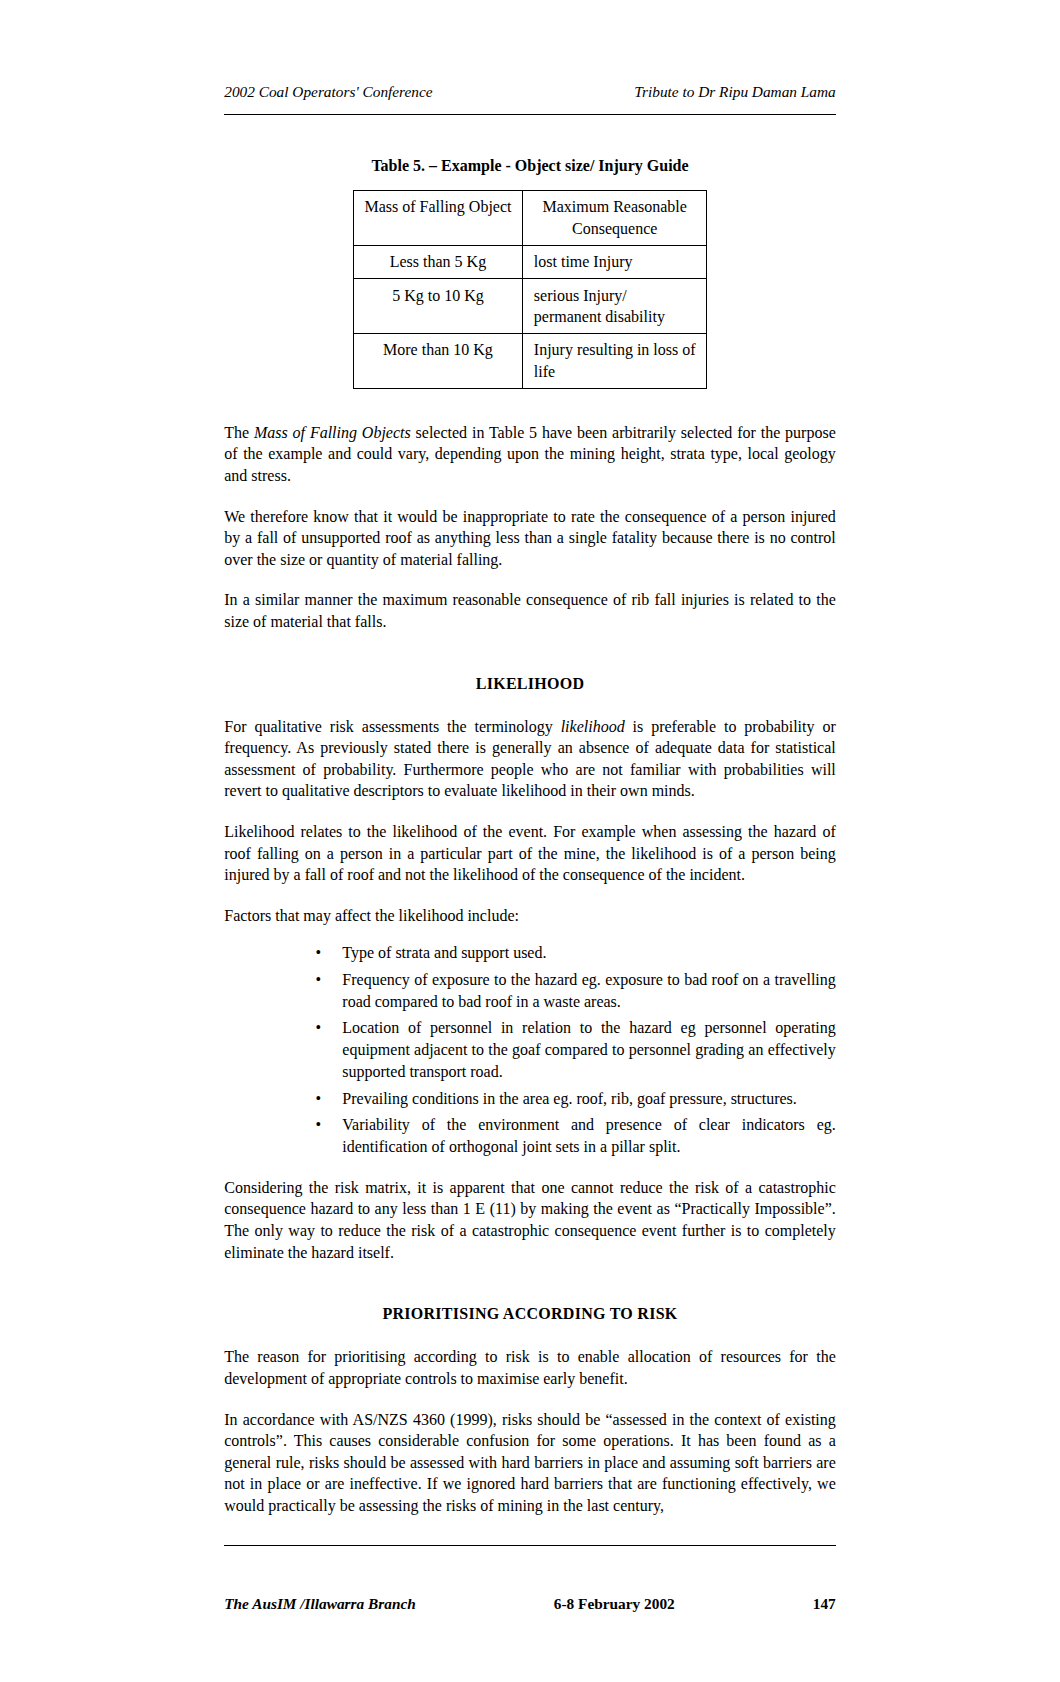2002 Coal Operators' Conference
Tribute to Dr Ripu Daman Lama
Table 5. – Example - Object size/ Injury Guide
| Mass of Falling Object | Maximum Reasonable Consequence |
| --- | --- |
| Less than 5 Kg | lost time Injury |
| 5 Kg to 10 Kg | serious Injury/ permanent disability |
| More than 10 Kg | Injury resulting in loss of life |
The Mass of Falling Objects selected in Table 5 have been arbitrarily selected for the purpose of the example and could vary, depending upon the mining height, strata type, local geology and stress.
We therefore know that it would be inappropriate to rate the consequence of a person injured by a fall of unsupported roof as anything less than a single fatality because there is no control over the size or quantity of material falling.
In a similar manner the maximum reasonable consequence of rib fall injuries is related to the size of material that falls.
LIKELIHOOD
For qualitative risk assessments the terminology likelihood is preferable to probability or frequency. As previously stated there is generally an absence of adequate data for statistical assessment of probability. Furthermore people who are not familiar with probabilities will revert to qualitative descriptors to evaluate likelihood in their own minds.
Likelihood relates to the likelihood of the event. For example when assessing the hazard of roof falling on a person in a particular part of the mine, the likelihood is of a person being injured by a fall of roof and not the likelihood of the consequence of the incident.
Factors that may affect the likelihood include:
Type of strata and support used.
Frequency of exposure to the hazard eg. exposure to bad roof on a travelling road compared to bad roof in a waste areas.
Location of personnel in relation to the hazard eg personnel operating equipment adjacent to the goaf compared to personnel grading an effectively supported transport road.
Prevailing conditions in the area eg. roof, rib, goaf pressure, structures.
Variability of the environment and presence of clear indicators eg. identification of orthogonal joint sets in a pillar split.
Considering the risk matrix, it is apparent that one cannot reduce the risk of a catastrophic consequence hazard to any less than 1 E (11) by making the event as “Practically Impossible”. The only way to reduce the risk of a catastrophic consequence event further is to completely eliminate the hazard itself.
PRIORITISING ACCORDING TO RISK
The reason for prioritising according to risk is to enable allocation of resources for the development of appropriate controls to maximise early benefit.
In accordance with AS/NZS 4360 (1999), risks should be “assessed in the context of existing controls”. This causes considerable confusion for some operations. It has been found as a general rule, risks should be assessed with hard barriers in place and assuming soft barriers are not in place or are ineffective. If we ignored hard barriers that are functioning effectively, we would practically be assessing the risks of mining in the last century,
The AusIM /Illawarra Branch
6-8 February 2002
147